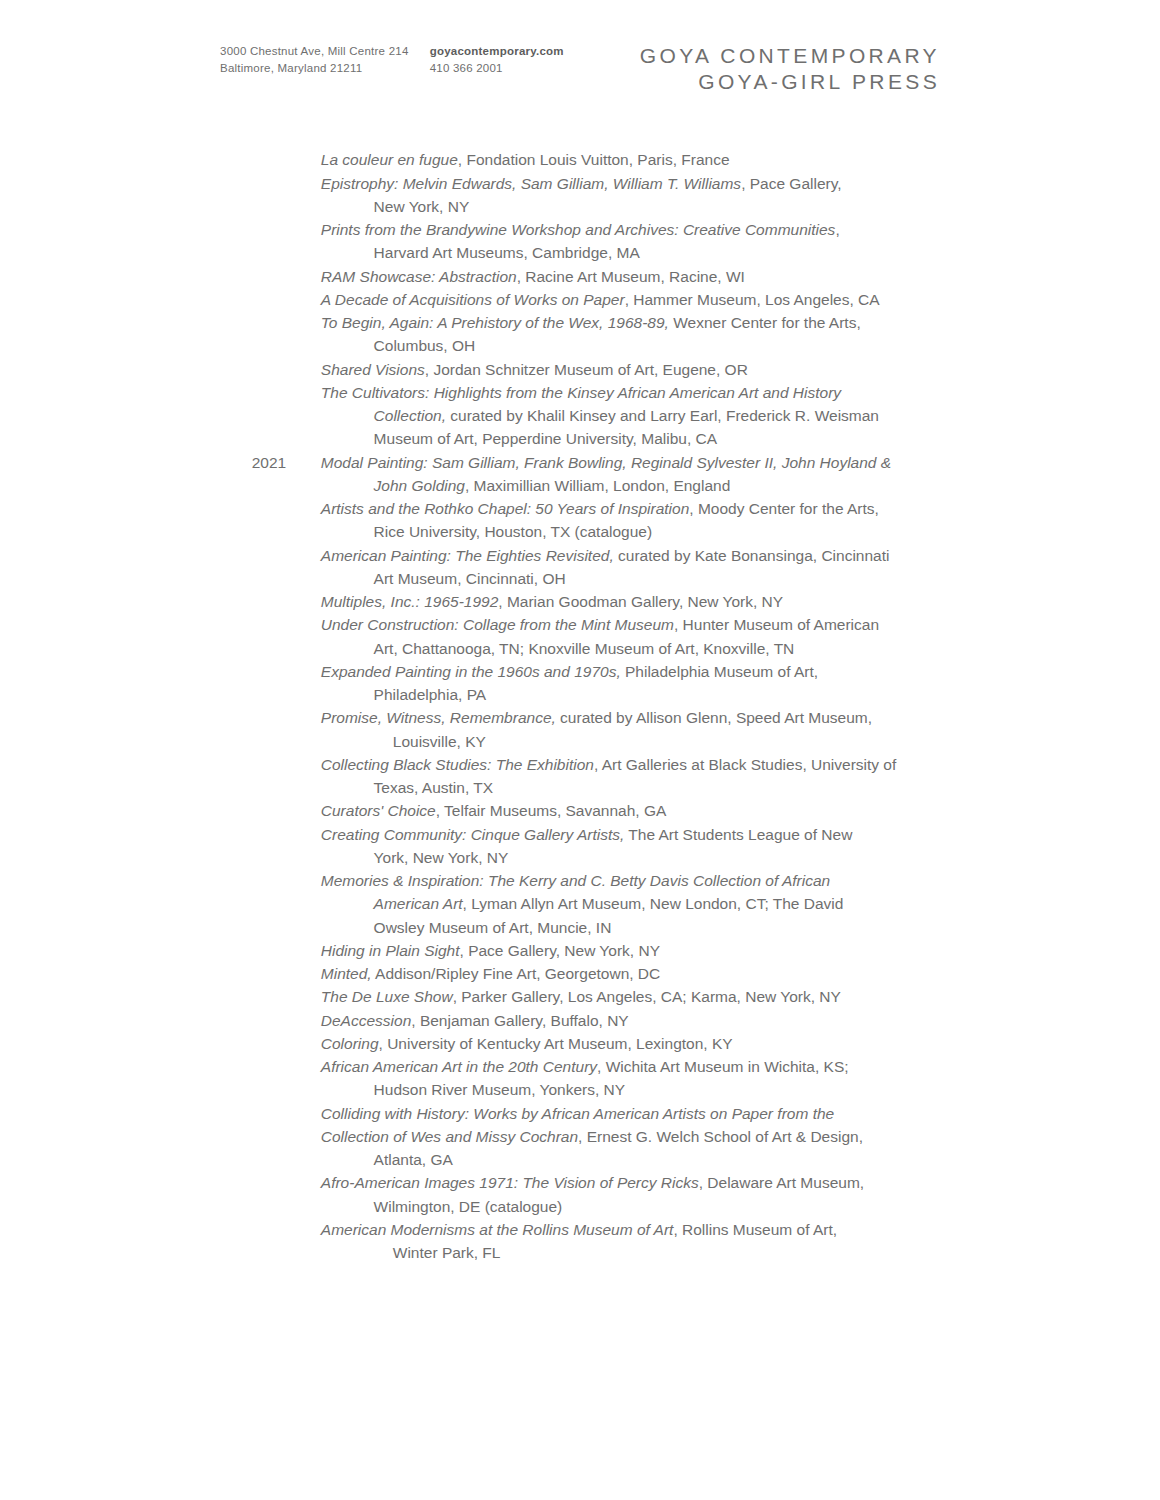3000 Chestnut Ave, Mill Centre 214
Baltimore, Maryland 21211
goyacontemporary.com
410 366 2001
GOYA CONTEMPORARY
GOYA-GIRL PRESS
La couleur en fugue, Fondation Louis Vuitton, Paris, France
Epistrophy: Melvin Edwards, Sam Gilliam, William T. Williams, Pace Gallery, New York, NY
Prints from the Brandywine Workshop and Archives: Creative Communities, Harvard Art Museums, Cambridge, MA
RAM Showcase: Abstraction, Racine Art Museum, Racine, WI
A Decade of Acquisitions of Works on Paper, Hammer Museum, Los Angeles, CA
To Begin, Again: A Prehistory of the Wex, 1968-89, Wexner Center for the Arts, Columbus, OH
Shared Visions, Jordan Schnitzer Museum of Art, Eugene, OR
The Cultivators: Highlights from the Kinsey African American Art and History Collection, curated by Khalil Kinsey and Larry Earl, Frederick R. Weisman Museum of Art, Pepperdine University, Malibu, CA
2021 Modal Painting: Sam Gilliam, Frank Bowling, Reginald Sylvester II, John Hoyland & John Golding, Maximillian William, London, England
Artists and the Rothko Chapel: 50 Years of Inspiration, Moody Center for the Arts, Rice University, Houston, TX (catalogue)
American Painting: The Eighties Revisited, curated by Kate Bonansinga, Cincinnati Art Museum, Cincinnati, OH
Multiples, Inc.: 1965-1992, Marian Goodman Gallery, New York, NY
Under Construction: Collage from the Mint Museum, Hunter Museum of American Art, Chattanooga, TN; Knoxville Museum of Art, Knoxville, TN
Expanded Painting in the 1960s and 1970s, Philadelphia Museum of Art, Philadelphia, PA
Promise, Witness, Remembrance, curated by Allison Glenn, Speed Art Museum, Louisville, KY
Collecting Black Studies: The Exhibition, Art Galleries at Black Studies, University of Texas, Austin, TX
Curators' Choice, Telfair Museums, Savannah, GA
Creating Community: Cinque Gallery Artists, The Art Students League of New York, New York, NY
Memories & Inspiration: The Kerry and C. Betty Davis Collection of African American Art, Lyman Allyn Art Museum, New London, CT; The David Owsley Museum of Art, Muncie, IN
Hiding in Plain Sight, Pace Gallery, New York, NY
Minted, Addison/Ripley Fine Art, Georgetown, DC
The De Luxe Show, Parker Gallery, Los Angeles, CA; Karma, New York, NY
DeAccession, Benjaman Gallery, Buffalo, NY
Coloring, University of Kentucky Art Museum, Lexington, KY
African American Art in the 20th Century, Wichita Art Museum in Wichita, KS; Hudson River Museum, Yonkers, NY
Colliding with History: Works by African American Artists on Paper from the
Collection of Wes and Missy Cochran, Ernest G. Welch School of Art & Design, Atlanta, GA
Afro-American Images 1971: The Vision of Percy Ricks, Delaware Art Museum, Wilmington, DE (catalogue)
American Modernisms at the Rollins Museum of Art, Rollins Museum of Art, Winter Park, FL